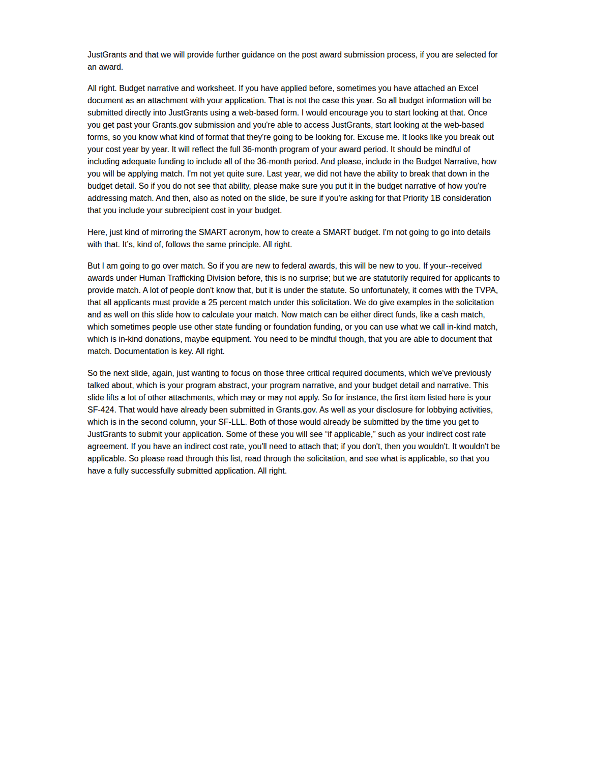JustGrants and that we will provide further guidance on the post award submission process, if you are selected for an award.
All right. Budget narrative and worksheet. If you have applied before, sometimes you have attached an Excel document as an attachment with your application. That is not the case this year. So all budget information will be submitted directly into JustGrants using a web-based form. I would encourage you to start looking at that. Once you get past your Grants.gov submission and you're able to access JustGrants, start looking at the web-based forms, so you know what kind of format that they're going to be looking for. Excuse me. It looks like you break out your cost year by year. It will reflect the full 36-month program of your award period. It should be mindful of including adequate funding to include all of the 36-month period. And please, include in the Budget Narrative, how you will be applying match. I'm not yet quite sure. Last year, we did not have the ability to break that down in the budget detail. So if you do not see that ability, please make sure you put it in the budget narrative of how you're addressing match. And then, also as noted on the slide, be sure if you're asking for that Priority 1B consideration that you include your subrecipient cost in your budget.
Here, just kind of mirroring the SMART acronym, how to create a SMART budget. I'm not going to go into details with that. It’s, kind of, follows the same principle. All right.
But I am going to go over match. So if you are new to federal awards, this will be new to you. If your--received awards under Human Trafficking Division before, this is no surprise; but we are statutorily required for applicants to provide match. A lot of people don't know that, but it is under the statute. So unfortunately, it comes with the TVPA, that all applicants must provide a 25 percent match under this solicitation. We do give examples in the solicitation and as well on this slide how to calculate your match. Now match can be either direct funds, like a cash match, which sometimes people use other state funding or foundation funding, or you can use what we call in-kind match, which is in-kind donations, maybe equipment. You need to be mindful though, that you are able to document that match. Documentation is key. All right.
So the next slide, again, just wanting to focus on those three critical required documents, which we've previously talked about, which is your program abstract, your program narrative, and your budget detail and narrative. This slide lifts a lot of other attachments, which may or may not apply. So for instance, the first item listed here is your SF-424. That would have already been submitted in Grants.gov. As well as your disclosure for lobbying activities, which is in the second column, your SF-LLL. Both of those would already be submitted by the time you get to JustGrants to submit your application. Some of these you will see “if applicable,” such as your indirect cost rate agreement. If you have an indirect cost rate, you'll need to attach that; if you don't, then you wouldn't. It wouldn't be applicable. So please read through this list, read through the solicitation, and see what is applicable, so that you have a fully successfully submitted application. All right.